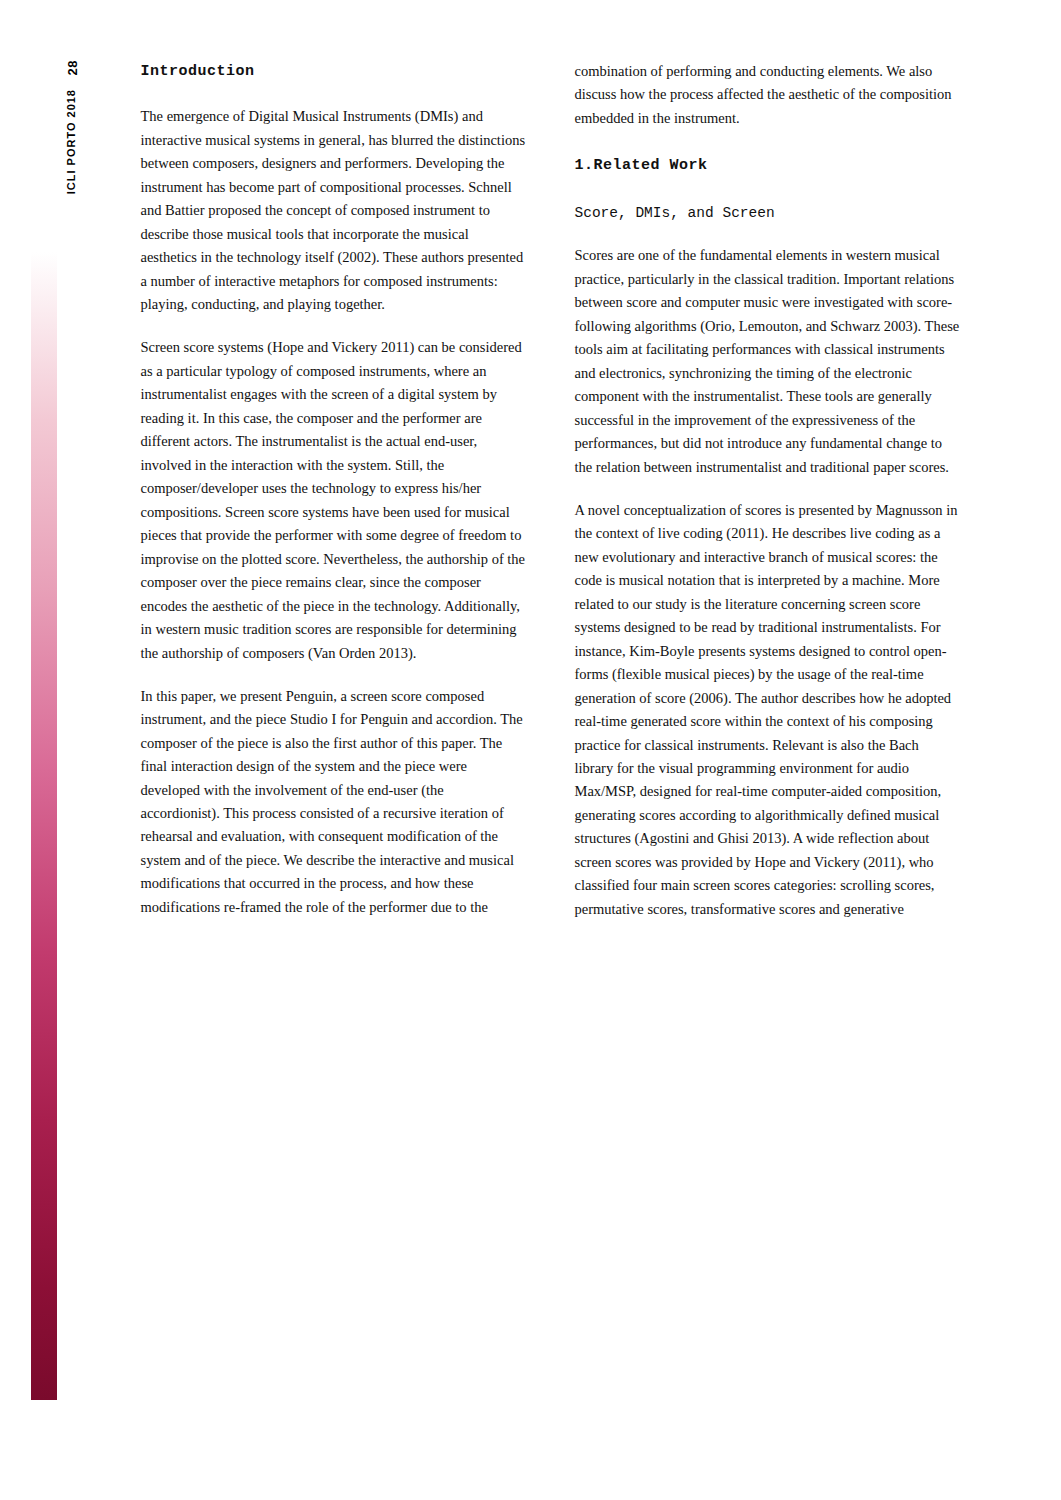28
ICLI PORTO 2018
Introduction
The emergence of Digital Musical Instruments (DMIs) and interactive musical systems in general, has blurred the distinctions between composers, designers and performers. Developing the instrument has become part of compositional processes. Schnell and Battier proposed the concept of composed instrument to describe those musical tools that incorporate the musical aesthetics in the technology itself (2002). These authors presented a number of interactive metaphors for composed instruments: playing, conducting, and playing together.
Screen score systems (Hope and Vickery 2011) can be considered as a particular typology of composed instruments, where an instrumentalist engages with the screen of a digital system by reading it. In this case, the composer and the performer are different actors. The instrumentalist is the actual end-user, involved in the interaction with the system. Still, the composer/developer uses the technology to express his/her compositions. Screen score systems have been used for musical pieces that provide the performer with some degree of freedom to improvise on the plotted score. Nevertheless, the authorship of the composer over the piece remains clear, since the composer encodes the aesthetic of the piece in the technology. Additionally, in western music tradition scores are responsible for determining the authorship of composers (Van Orden 2013).
In this paper, we present Penguin, a screen score composed instrument, and the piece Studio I for Penguin and accordion. The composer of the piece is also the first author of this paper. The final interaction design of the system and the piece were developed with the involvement of the end-user (the accordionist). This process consisted of a recursive iteration of rehearsal and evaluation, with consequent modification of the system and of the piece. We describe the interactive and musical modifications that occurred in the process, and how these modifications re-framed the role of the performer due to the combination of performing and conducting elements. We also discuss how the process affected the aesthetic of the composition embedded in the instrument.
1.Related Work
Score, DMIs, and Screen
Scores are one of the fundamental elements in western musical practice, particularly in the classical tradition. Important relations between score and computer music were investigated with score-following algorithms (Orio, Lemouton, and Schwarz 2003). These tools aim at facilitating performances with classical instruments and electronics, synchronizing the timing of the electronic component with the instrumentalist. These tools are generally successful in the improvement of the expressiveness of the performances, but did not introduce any fundamental change to the relation between instrumentalist and traditional paper scores.
A novel conceptualization of scores is presented by Magnusson in the context of live coding (2011). He describes live coding as a new evolutionary and interactive branch of musical scores: the code is musical notation that is interpreted by a machine. More related to our study is the literature concerning screen score systems designed to be read by traditional instrumentalists. For instance, Kim-Boyle presents systems designed to control open-forms (flexible musical pieces) by the usage of the real-time generation of score (2006). The author describes how he adopted real-time generated score within the context of his composing practice for classical instruments. Relevant is also the Bach library for the visual programming environment for audio Max/MSP, designed for real-time computer-aided composition, generating scores according to algorithmically defined musical structures (Agostini and Ghisi 2013). A wide reflection about screen scores was provided by Hope and Vickery (2011), who classified four main screen scores categories: scrolling scores, permutative scores, transformative scores and generative